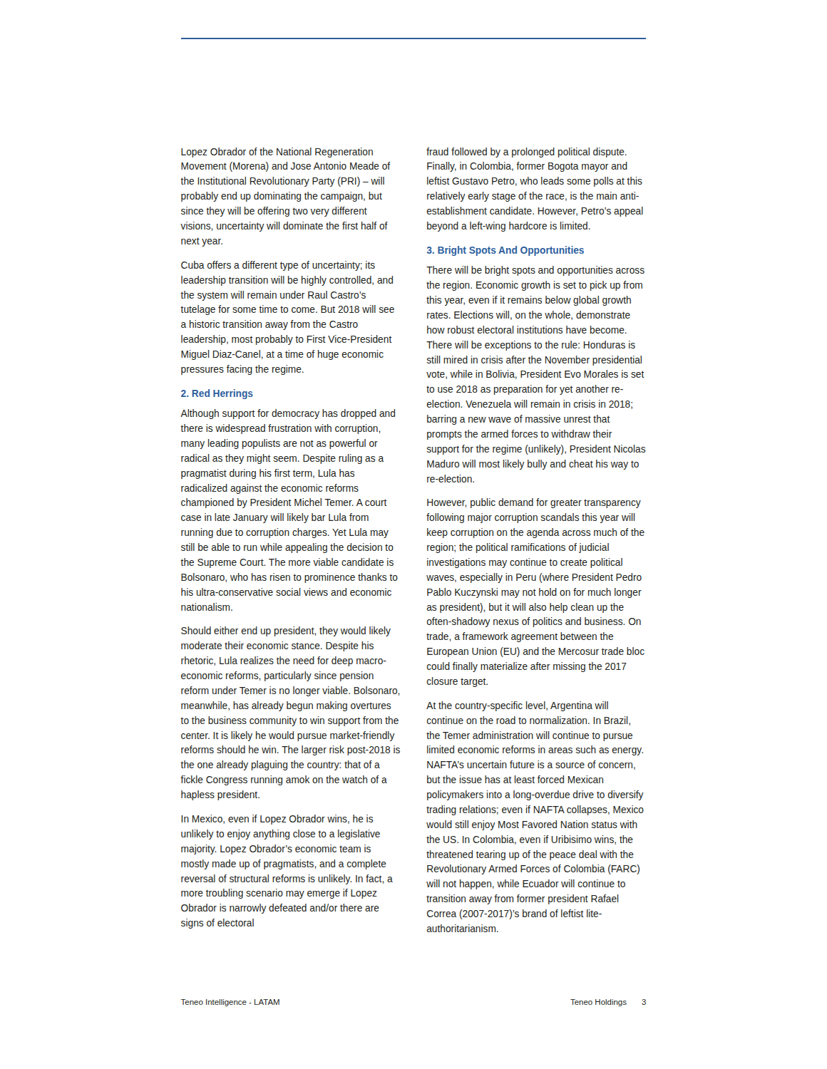Lopez Obrador of the National Regeneration Movement (Morena) and Jose Antonio Meade of the Institutional Revolutionary Party (PRI) – will probably end up dominating the campaign, but since they will be offering two very different visions, uncertainty will dominate the first half of next year.
Cuba offers a different type of uncertainty; its leadership transition will be highly controlled, and the system will remain under Raul Castro’s tutelage for some time to come. But 2018 will see a historic transition away from the Castro leadership, most probably to First Vice-President Miguel Diaz-Canel, at a time of huge economic pressures facing the regime.
2. Red Herrings
Although support for democracy has dropped and there is widespread frustration with corruption, many leading populists are not as powerful or radical as they might seem. Despite ruling as a pragmatist during his first term, Lula has radicalized against the economic reforms championed by President Michel Temer. A court case in late January will likely bar Lula from running due to corruption charges. Yet Lula may still be able to run while appealing the decision to the Supreme Court. The more viable candidate is Bolsonaro, who has risen to prominence thanks to his ultra-conservative social views and economic nationalism.
Should either end up president, they would likely moderate their economic stance. Despite his rhetoric, Lula realizes the need for deep macro-economic reforms, particularly since pension reform under Temer is no longer viable. Bolsonaro, meanwhile, has already begun making overtures to the business community to win support from the center. It is likely he would pursue market-friendly reforms should he win. The larger risk post-2018 is the one already plaguing the country: that of a fickle Congress running amok on the watch of a hapless president.
In Mexico, even if Lopez Obrador wins, he is unlikely to enjoy anything close to a legislative majority. Lopez Obrador’s economic team is mostly made up of pragmatists, and a complete reversal of structural reforms is unlikely. In fact, a more troubling scenario may emerge if Lopez Obrador is narrowly defeated and/or there are signs of electoral
fraud followed by a prolonged political dispute. Finally, in Colombia, former Bogota mayor and leftist Gustavo Petro, who leads some polls at this relatively early stage of the race, is the main anti-establishment candidate. However, Petro’s appeal beyond a left-wing hardcore is limited.
3. Bright Spots And Opportunities
There will be bright spots and opportunities across the region. Economic growth is set to pick up from this year, even if it remains below global growth rates. Elections will, on the whole, demonstrate how robust electoral institutions have become. There will be exceptions to the rule: Honduras is still mired in crisis after the November presidential vote, while in Bolivia, President Evo Morales is set to use 2018 as preparation for yet another re-election. Venezuela will remain in crisis in 2018; barring a new wave of massive unrest that prompts the armed forces to withdraw their support for the regime (unlikely), President Nicolas Maduro will most likely bully and cheat his way to re-election.
However, public demand for greater transparency following major corruption scandals this year will keep corruption on the agenda across much of the region; the political ramifications of judicial investigations may continue to create political waves, especially in Peru (where President Pedro Pablo Kuczynski may not hold on for much longer as president), but it will also help clean up the often-shadowy nexus of politics and business. On trade, a framework agreement between the European Union (EU) and the Mercosur trade bloc could finally materialize after missing the 2017 closure target.
At the country-specific level, Argentina will continue on the road to normalization. In Brazil, the Temer administration will continue to pursue limited economic reforms in areas such as energy. NAFTA’s uncertain future is a source of concern, but the issue has at least forced Mexican policymakers into a long-overdue drive to diversify trading relations; even if NAFTA collapses, Mexico would still enjoy Most Favored Nation status with the US. In Colombia, even if Uribisimo wins, the threatened tearing up of the peace deal with the Revolutionary Armed Forces of Colombia (FARC) will not happen, while Ecuador will continue to transition away from former president Rafael Correa (2007-2017)’s brand of leftist lite-authoritarianism.
Teneo Intelligence - LATAM
Teneo Holdings3